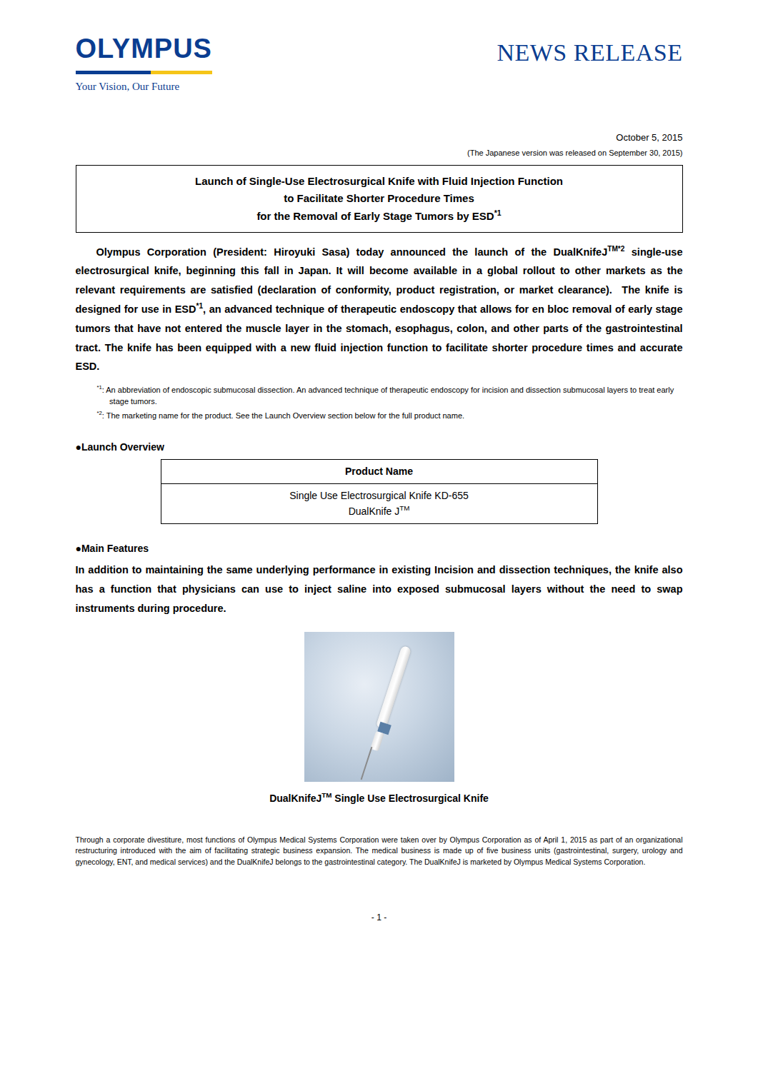OLYMPUS
Your Vision, Our Future
NEWS RELEASE
October 5, 2015
(The Japanese version was released on September 30, 2015)
Launch of Single-Use Electrosurgical Knife with Fluid Injection Function
to Facilitate Shorter Procedure Times
for the Removal of Early Stage Tumors by ESD*1
Olympus Corporation (President: Hiroyuki Sasa) today announced the launch of the DualKnifeJTM*2 single-use electrosurgical knife, beginning this fall in Japan. It will become available in a global rollout to other markets as the relevant requirements are satisfied (declaration of conformity, product registration, or market clearance). The knife is designed for use in ESD*1, an advanced technique of therapeutic endoscopy that allows for en bloc removal of early stage tumors that have not entered the muscle layer in the stomach, esophagus, colon, and other parts of the gastrointestinal tract. The knife has been equipped with a new fluid injection function to facilitate shorter procedure times and accurate ESD.
*1: An abbreviation of endoscopic submucosal dissection. An advanced technique of therapeutic endoscopy for incision and dissection submucosal layers to treat early stage tumors.
*2: The marketing name for the product. See the Launch Overview section below for the full product name.
●Launch Overview
| Product Name |
| --- |
| Single Use Electrosurgical Knife KD-655 DualKnife J TM |
●Main Features
In addition to maintaining the same underlying performance in existing Incision and dissection techniques, the knife also has a function that physicians can use to inject saline into exposed submucosal layers without the need to swap instruments during procedure.
DualKnifeJTM Single Use Electrosurgical Knife
Through a corporate divestiture, most functions of Olympus Medical Systems Corporation were taken over by Olympus Corporation as of April 1, 2015 as part of an organizational restructuring introduced with the aim of facilitating strategic business expansion. The medical business is made up of five business units (gastrointestinal, surgery, urology and gynecology, ENT, and medical services) and the DualKnifeJ belongs to the gastrointestinal category. The DualKnifeJ is marketed by Olympus Medical Systems Corporation.
- 1 -